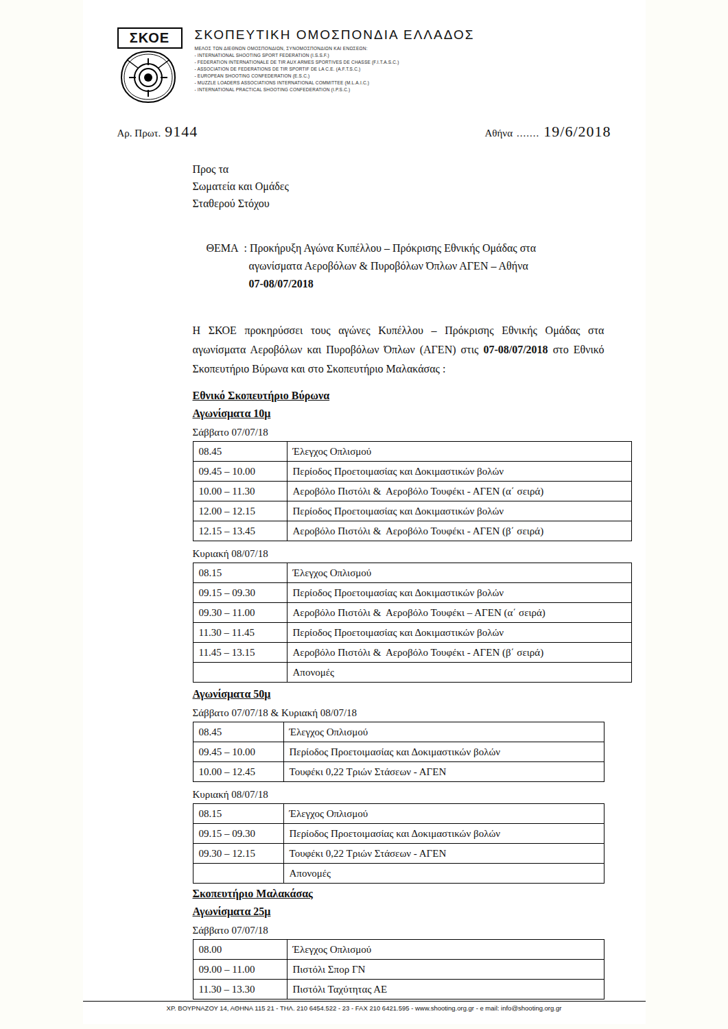ΣΚΟΕ
ΣΚΟΠΕΥΤΙΚΗ ΟΜΟΣΠΟΝΔΙΑ ΕΛΛΑΔΟΣ
ΜΕΛΟΣ ΤΩΝ ΔΙΕΘΝΩΝ ΟΜΟΣΠΟΝΔΙΩΝ, ΣΥΝΟΜΟΣΠΟΝΔΙΩΝ ΚΑΙ ΕΝΩΣΕΩΝ:
- INTERNATIONAL SHOOTING SPORT FEDERATION (I.S.S.F.)
- FEDERATION INTERNATIONALE DE TIR AUX ARMES SPORTIVES DE CHASSE (F.I.T.A.S.C.)
- ASSOCIATION DE FEDERATIONS DE TIR SPORTIF DE LA C.E. (A.F.T.S.C.)
- EUROPEAN SHOOTING CONFEDERATION (E.S.C.)
- MUZZLE LOADERS ASSOCIATIONS INTERNATIONAL COMMITTEE (M.L.A.I.C.)
- INTERNATIONAL PRACTICAL SHOOTING CONFEDERATION (I.P.S.C.)
Αρ. Πρωτ. 9144
Αθήνα ....... 19/6/2018
Προς τα
Σωματεία και Ομάδες
Σταθερού Στόχου
ΘΕΜΑ : Προκήρυξη Αγώνα Κυπέλλου – Πρόκρισης Εθνικής Ομάδας στα αγωνίσματα Αερoβόλων & Πυροβόλων Όπλων ΑΓΕΝ – Αθήνα 07-08/07/2018
Η ΣΚΟΕ προκηρύσσει τους αγώνες Κυπέλλου – Πρόκρισης Εθνικής Ομάδας στα αγωνίσματα Αεροβόλων και Πυροβόλων Όπλων (ΑΓΕΝ) στις 07-08/07/2018 στο Εθνικό Σκοπευτήριο Βύρωνα και στο Σκοπευτήριο Μαλακάσας :
Εθνικό Σκοπευτήριο Βύρωνα
Αγωνίσματα 10μ
Σάββατο 07/07/18
| 08.45 | Έλεγχος Οπλισμού |
| 09.45 – 10.00 | Περίοδος Προετοιμασίας και Δοκιμαστικών βολών |
| 10.00 – 11.30 | Αεροβόλο Πιστόλι & Αεροβόλο Τουφέκι - ΑΓΕΝ (α΄ σειρά) |
| 12.00 – 12.15 | Περίοδος Προετοιμασίας και Δοκιμαστικών βολών |
| 12.15 – 13.45 | Αεροβόλο Πιστόλι & Αεροβόλο Τουφέκι - ΑΓΕΝ (β΄ σειρά) |
Κυριακή 08/07/18
| 08.15 | Έλεγχος Οπλισμού |
| 09.15 – 09.30 | Περίοδος Προετοιμασίας και Δοκιμαστικών βολών |
| 09.30 – 11.00 | Αεροβόλο Πιστόλι & Αεροβόλο Τουφέκι – ΑΓΕΝ (α΄ σειρά) |
| 11.30 – 11.45 | Περίοδος Προετοιμασίας και Δοκιμαστικών βολών |
| 11.45 – 13.15 | Αεροβόλο Πιστόλι & Αεροβόλο Τουφέκι - ΑΓΕΝ (β΄ σειρά) |
| | Απονομές |
Αγωνίσματα 50μ
Σάββατο 07/07/18 & Κυριακή 08/07/18
| 08.45 | Έλεγχος Οπλισμού |
| 09.45 – 10.00 | Περίοδος Προετοιμασίας και Δοκιμαστικών βολών |
| 10.00 – 12.45 | Τουφέκι 0,22 Τριών Στάσεων - ΑΓΕΝ |
Κυριακή 08/07/18
| 08.15 | Έλεγχος Οπλισμού |
| 09.15 – 09.30 | Περίοδος Προετοιμασίας και Δοκιμαστικών βολών |
| 09.30 – 12.15 | Τουφέκι 0,22 Τριών Στάσεων - ΑΓΕΝ |
| | Απονομές |
Σκοπευτήριο Μαλακάσας
Αγωνίσματα 25μ
Σάββατο 07/07/18
| 08.00 | Έλεγχος Οπλισμού |
| 09.00 – 11.00 | Πιστόλι Σπορ ΓΝ |
| 11.30 – 13.30 | Πιστόλι Ταχύτητας ΑΕ |
ΧΡ. ΒΟΥΡΝΑΖΟΥ 14, ΑΘΗΝΑ 115 21 - ΤΗΛ. 210 6454.522 - 23 - FAX 210 6421.595 - www.shooting.org.gr - e mail: info@shooting.org.gr